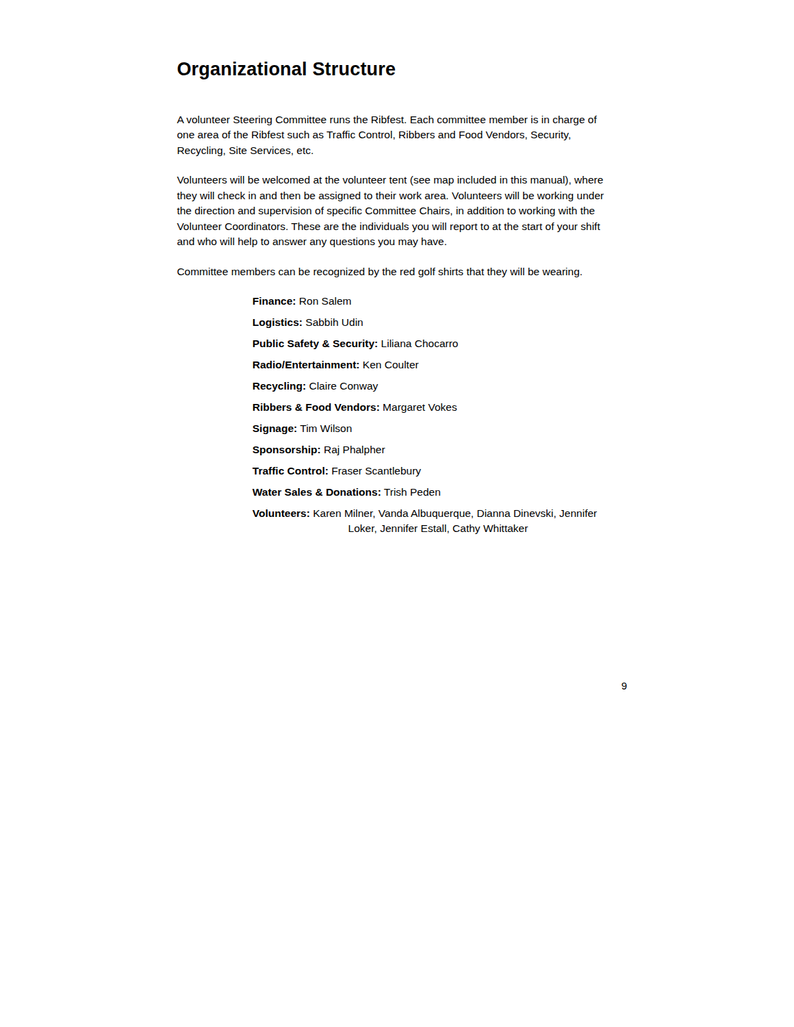Organizational Structure
A volunteer Steering Committee runs the Ribfest. Each committee member is in charge of one area of the Ribfest such as Traffic Control, Ribbers and Food Vendors, Security, Recycling, Site Services, etc.
Volunteers will be welcomed at the volunteer tent (see map included in this manual), where they will check in and then be assigned to their work area. Volunteers will be working under the direction and supervision of specific Committee Chairs, in addition to working with the Volunteer Coordinators. These are the individuals you will report to at the start of your shift and who will help to answer any questions you may have.
Committee members can be recognized by the red golf shirts that they will be wearing.
Finance: Ron Salem
Logistics: Sabbih Udin
Public Safety & Security: Liliana Chocarro
Radio/Entertainment: Ken Coulter
Recycling: Claire Conway
Ribbers & Food Vendors: Margaret Vokes
Signage: Tim Wilson
Sponsorship: Raj Phalpher
Traffic Control: Fraser Scantlebury
Water Sales & Donations: Trish Peden
Volunteers: Karen Milner, Vanda Albuquerque, Dianna Dinevski, JenniferLoker, Jennifer Estall, Cathy Whittaker
9